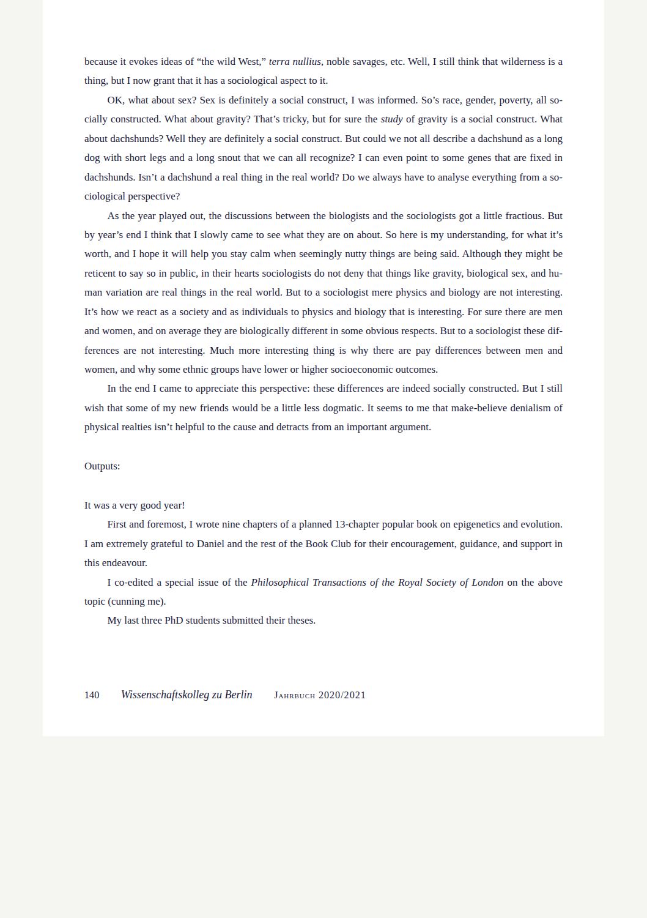because it evokes ideas of “the wild West,” terra nullius, noble savages, etc. Well, I still think that wilderness is a thing, but I now grant that it has a sociological aspect to it.
OK, what about sex? Sex is definitely a social construct, I was informed. So’s race, gender, poverty, all socially constructed. What about gravity? That’s tricky, but for sure the study of gravity is a social construct. What about dachshunds? Well they are definitely a social construct. But could we not all describe a dachshund as a long dog with short legs and a long snout that we can all recognize? I can even point to some genes that are fixed in dachshunds. Isn’t a dachshund a real thing in the real world? Do we always have to analyse everything from a sociological perspective?
As the year played out, the discussions between the biologists and the sociologists got a little fractious. But by year’s end I think that I slowly came to see what they are on about. So here is my understanding, for what it’s worth, and I hope it will help you stay calm when seemingly nutty things are being said. Although they might be reticent to say so in public, in their hearts sociologists do not deny that things like gravity, biological sex, and human variation are real things in the real world. But to a sociologist mere physics and biology are not interesting. It’s how we react as a society and as individuals to physics and biology that is interesting. For sure there are men and women, and on average they are biologically different in some obvious respects. But to a sociologist these differences are not interesting. Much more interesting thing is why there are pay differences between men and women, and why some ethnic groups have lower or higher socioeconomic outcomes.
In the end I came to appreciate this perspective: these differences are indeed socially constructed. But I still wish that some of my new friends would be a little less dogmatic. It seems to me that make-believe denialism of physical realties isn’t helpful to the cause and detracts from an important argument.
Outputs:
It was a very good year!
First and foremost, I wrote nine chapters of a planned 13-chapter popular book on epigenetics and evolution. I am extremely grateful to Daniel and the rest of the Book Club for their encouragement, guidance, and support in this endeavour.
I co-edited a special issue of the Philosophical Transactions of the Royal Society of London on the above topic (cunning me).
My last three PhD students submitted their theses.
140 Wissenschaftskolleg zu Berlin Jahrbuch 2020/2021